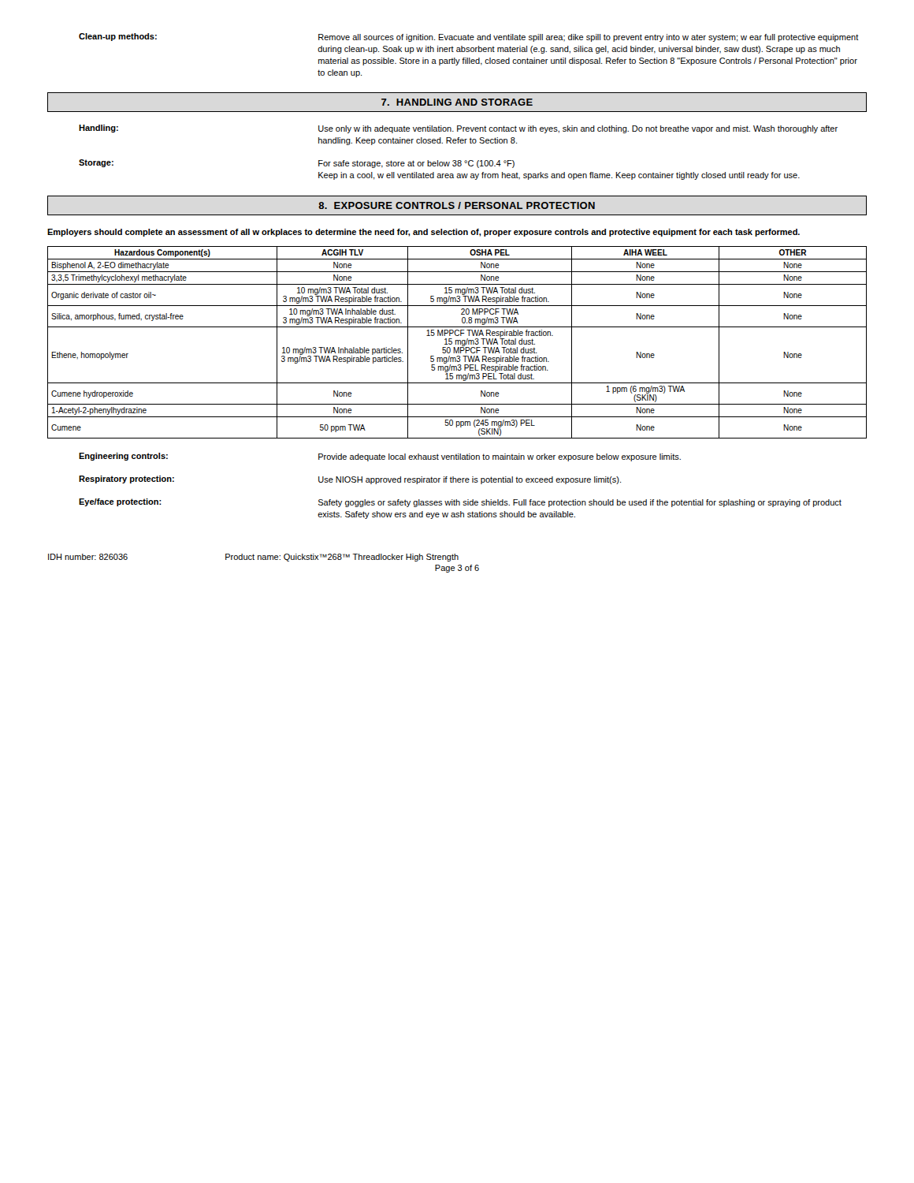Clean-up methods:
Remove all sources of ignition. Evacuate and ventilate spill area; dike spill to prevent entry into w ater system; w ear full protective equipment during clean-up. Soak up w ith inert absorbent material (e.g. sand, silica gel, acid binder, universal binder, saw dust). Scrape up as much material as possible. Store in a partly filled, closed container until disposal. Refer to Section 8 "Exposure Controls / Personal Protection" prior to clean up.
7. HANDLING AND STORAGE
Handling:
Use only w ith adequate ventilation. Prevent contact w ith eyes, skin and clothing. Do not breathe vapor and mist. Wash thoroughly after handling. Keep container closed. Refer to Section 8.
Storage:
For safe storage, store at or below 38 °C (100.4 °F)
Keep in a cool, w ell ventilated area aw ay from heat, sparks and open flame. Keep container tightly closed until ready for use.
8. EXPOSURE CONTROLS / PERSONAL PROTECTION
Employers should complete an assessment of all w orkplaces to determine the need for, and selection of, proper exposure controls and protective equipment for each task performed.
| Hazardous Component(s) | ACGIH TLV | OSHA PEL | AIHA WEEL | OTHER |
| --- | --- | --- | --- | --- |
| Bisphenol A, 2-EO dimethacrylate | None | None | None | None |
| 3,3,5 Trimethylcyclohexyl methacrylate | None | None | None | None |
| Organic derivate of castor oil~ | 10 mg/m3 TWA Total dust. 3 mg/m3 TWA Respirable fraction. | 15 mg/m3 TWA Total dust. 5 mg/m3 TWA Respirable fraction. | None | None |
| Silica, amorphous, fumed, crystal-free | 10 mg/m3 TWA Inhalable dust. 3 mg/m3 TWA Respirable fraction. | 20 MPPCF TWA 0.8 mg/m3 TWA | None | None |
| Ethene, homopolymer | 10 mg/m3 TWA Inhalable particles. 3 mg/m3 TWA Respirable particles. | 15 MPPCF TWA Respirable fraction. 15 mg/m3 TWA Total dust. 50 MPPCF TWA Total dust. 5 mg/m3 TWA Respirable fraction. 5 mg/m3 PEL Respirable fraction. 15 mg/m3 PEL Total dust. | None | None |
| Cumene hydroperoxide | None | None | 1 ppm (6 mg/m3) TWA (SKIN) | None |
| 1-Acetyl-2-phenylhydrazine | None | None | None | None |
| Cumene | 50 ppm TWA | 50 ppm (245 mg/m3) PEL (SKIN) | None | None |
Engineering controls:
Provide adequate local exhaust ventilation to maintain w orker exposure below exposure limits.
Respiratory protection:
Use NIOSH approved respirator if there is potential to exceed exposure limit(s).
Eye/face protection:
Safety goggles or safety glasses with side shields. Full face protection should be used if the potential for splashing or spraying of product exists. Safety show ers and eye w ash stations should be available.
IDH number: 826036 Product name: Quickstix™268™ Threadlocker High Strength
Page 3 of 6